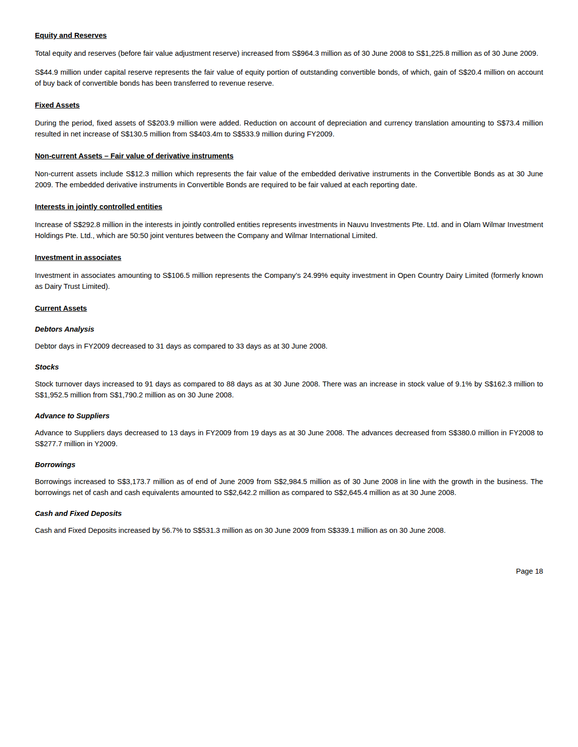Equity and Reserves
Total equity and reserves (before fair value adjustment reserve) increased from S$964.3 million as of 30 June 2008 to S$1,225.8 million as of 30 June 2009.
S$44.9 million under capital reserve represents the fair value of equity portion of outstanding convertible bonds, of which, gain of S$20.4 million on account of buy back of convertible bonds has been transferred to revenue reserve.
Fixed Assets
During the period, fixed assets of S$203.9 million were added. Reduction on account of depreciation and currency translation amounting to S$73.4 million resulted in net increase of S$130.5 million from S$403.4m to S$533.9 million during FY2009.
Non-current Assets – Fair value of derivative instruments
Non-current assets include S$12.3 million which represents the fair value of the embedded derivative instruments in the Convertible Bonds as at 30 June 2009. The embedded derivative instruments in Convertible Bonds are required to be fair valued at each reporting date.
Interests in jointly controlled entities
Increase of S$292.8 million in the interests in jointly controlled entities represents investments in Nauvu Investments Pte. Ltd. and in Olam Wilmar Investment Holdings Pte. Ltd., which are 50:50 joint ventures between the Company and Wilmar International Limited.
Investment in associates
Investment in associates amounting to S$106.5 million represents the Company’s 24.99% equity investment in Open Country Dairy Limited (formerly known as Dairy Trust Limited).
Current Assets
Debtors Analysis
Debtor days in FY2009 decreased to 31 days as compared to 33 days as at 30 June 2008.
Stocks
Stock turnover days increased to 91 days as compared to 88 days as at 30 June 2008. There was an increase in stock value of 9.1% by S$162.3 million to S$1,952.5 million from S$1,790.2 million as on 30 June 2008.
Advance to Suppliers
Advance to Suppliers days decreased to 13 days in FY2009 from 19 days as at 30 June 2008. The advances decreased from S$380.0 million in FY2008 to S$277.7 million in Y2009.
Borrowings
Borrowings increased to S$3,173.7 million as of end of June 2009 from S$2,984.5 million as of 30 June 2008 in line with the growth in the business. The borrowings net of cash and cash equivalents amounted to S$2,642.2 million as compared to S$2,645.4 million as at 30 June 2008.
Cash and Fixed Deposits
Cash and Fixed Deposits increased by 56.7% to S$531.3 million as on 30 June 2009 from S$339.1 million as on 30 June 2008.
Page 18